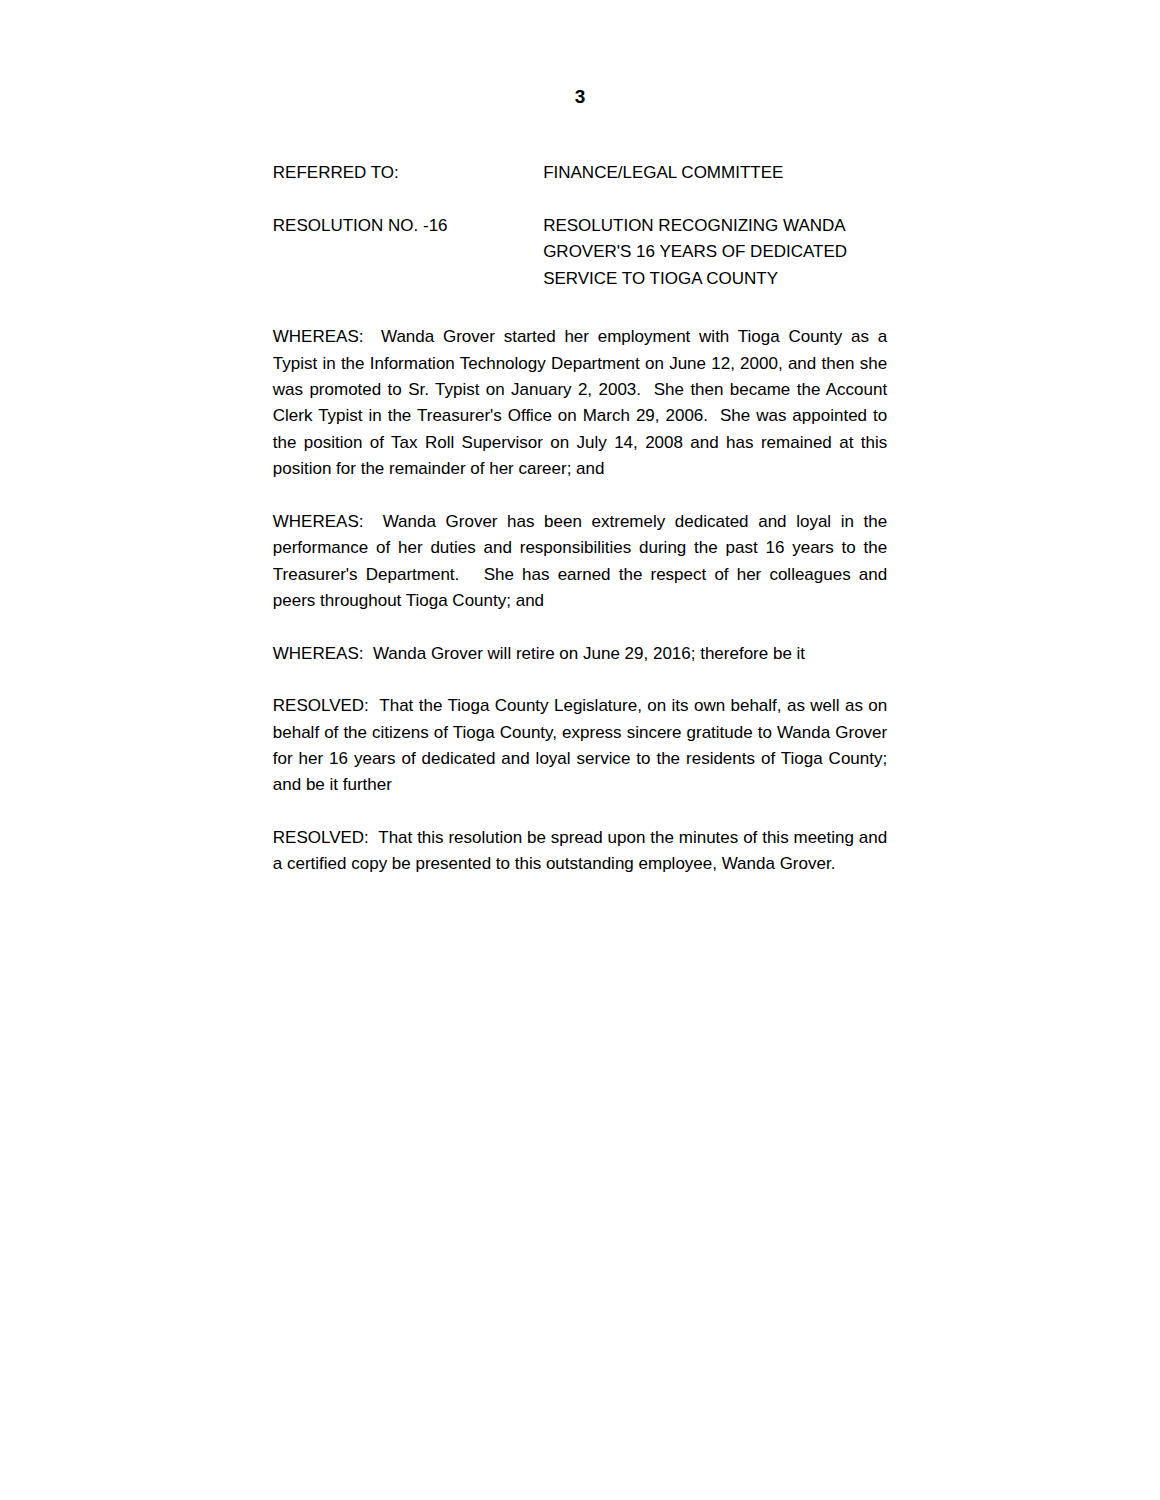3
| REFERRED TO: | FINANCE/LEGAL COMMITTEE |
| RESOLUTION NO. -16 | RESOLUTION RECOGNIZING WANDA GROVER'S 16 YEARS OF DEDICATED SERVICE TO TIOGA COUNTY |
WHEREAS: Wanda Grover started her employment with Tioga County as a Typist in the Information Technology Department on June 12, 2000, and then she was promoted to Sr. Typist on January 2, 2003. She then became the Account Clerk Typist in the Treasurer's Office on March 29, 2006. She was appointed to the position of Tax Roll Supervisor on July 14, 2008 and has remained at this position for the remainder of her career; and
WHEREAS: Wanda Grover has been extremely dedicated and loyal in the performance of her duties and responsibilities during the past 16 years to the Treasurer's Department. She has earned the respect of her colleagues and peers throughout Tioga County; and
WHEREAS: Wanda Grover will retire on June 29, 2016; therefore be it
RESOLVED: That the Tioga County Legislature, on its own behalf, as well as on behalf of the citizens of Tioga County, express sincere gratitude to Wanda Grover for her 16 years of dedicated and loyal service to the residents of Tioga County; and be it further
RESOLVED: That this resolution be spread upon the minutes of this meeting and a certified copy be presented to this outstanding employee, Wanda Grover.